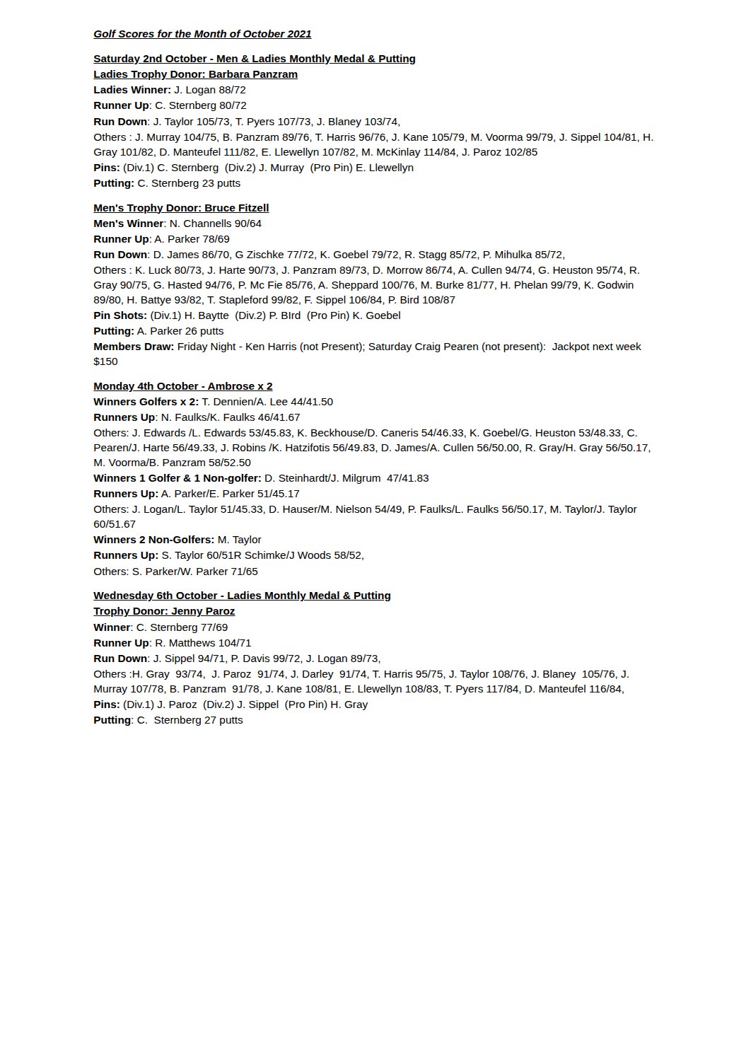Golf Scores for the Month of October 2021
Saturday 2nd October - Men & Ladies Monthly Medal & Putting
Ladies Trophy Donor: Barbara Panzram
Ladies Winner: J. Logan 88/72
Runner Up: C. Sternberg 80/72
Run Down: J. Taylor 105/73, T. Pyers 107/73, J. Blaney 103/74,
Others : J. Murray 104/75, B. Panzram 89/76, T. Harris 96/76, J. Kane 105/79, M. Voorma 99/79, J. Sippel 104/81, H. Gray 101/82, D. Manteufel 111/82, E. Llewellyn 107/82, M. McKinlay 114/84, J. Paroz 102/85
Pins: (Div.1) C. Sternberg (Div.2) J. Murray (Pro Pin) E. Llewellyn
Putting: C. Sternberg 23 putts
Men's Trophy Donor: Bruce Fitzell
Men's Winner: N. Channells 90/64
Runner Up: A. Parker 78/69
Run Down: D. James 86/70, G Zischke 77/72, K. Goebel 79/72, R. Stagg 85/72, P. Mihulka 85/72,
Others : K. Luck 80/73, J. Harte 90/73, J. Panzram 89/73, D. Morrow 86/74, A. Cullen 94/74, G. Heuston 95/74, R. Gray 90/75, G. Hasted 94/76, P. Mc Fie 85/76, A. Sheppard 100/76, M. Burke 81/77, H. Phelan 99/79, K. Godwin 89/80, H. Battye 93/82, T. Stapleford 99/82, F. Sippel 106/84, P. Bird 108/87
Pin Shots: (Div.1) H. Baytte (Div.2) P. BIrd (Pro Pin) K. Goebel
Putting: A. Parker 26 putts
Members Draw: Friday Night - Ken Harris (not Present); Saturday Craig Pearen (not present): Jackpot next week $150
Monday 4th October - Ambrose x 2
Winners Golfers x 2: T. Dennien/A. Lee 44/41.50
Runners Up: N. Faulks/K. Faulks 46/41.67
Others: J. Edwards /L. Edwards 53/45.83, K. Beckhouse/D. Caneris 54/46.33, K. Goebel/G. Heuston 53/48.33, C. Pearen/J. Harte 56/49.33, J. Robins /K. Hatzifotis 56/49.83, D. James/A. Cullen 56/50.00, R. Gray/H. Gray 56/50.17, M. Voorma/B. Panzram 58/52.50
Winners 1 Golfer & 1 Non-golfer: D. Steinhardt/J. Milgrum 47/41.83
Runners Up: A. Parker/E. Parker 51/45.17
Others: J. Logan/L. Taylor 51/45.33, D. Hauser/M. Nielson 54/49, P. Faulks/L. Faulks 56/50.17, M. Taylor/J. Taylor 60/51.67
Winners 2 Non-Golfers: M. Taylor
Runners Up: S. Taylor 60/51R Schimke/J Woods 58/52,
Others: S. Parker/W. Parker 71/65
Wednesday 6th October - Ladies Monthly Medal & Putting
Trophy Donor: Jenny Paroz
Winner: C. Sternberg 77/69
Runner Up: R. Matthews 104/71
Run Down: J. Sippel 94/71, P. Davis 99/72, J. Logan 89/73,
Others :H. Gray 93/74, J. Paroz 91/74, J. Darley 91/74, T. Harris 95/75, J. Taylor 108/76, J. Blaney 105/76, J. Murray 107/78, B. Panzram 91/78, J. Kane 108/81, E. Llewellyn 108/83, T. Pyers 117/84, D. Manteufel 116/84,
Pins: (Div.1) J. Paroz (Div.2) J. Sippel (Pro Pin) H. Gray
Putting: C. Sternberg 27 putts